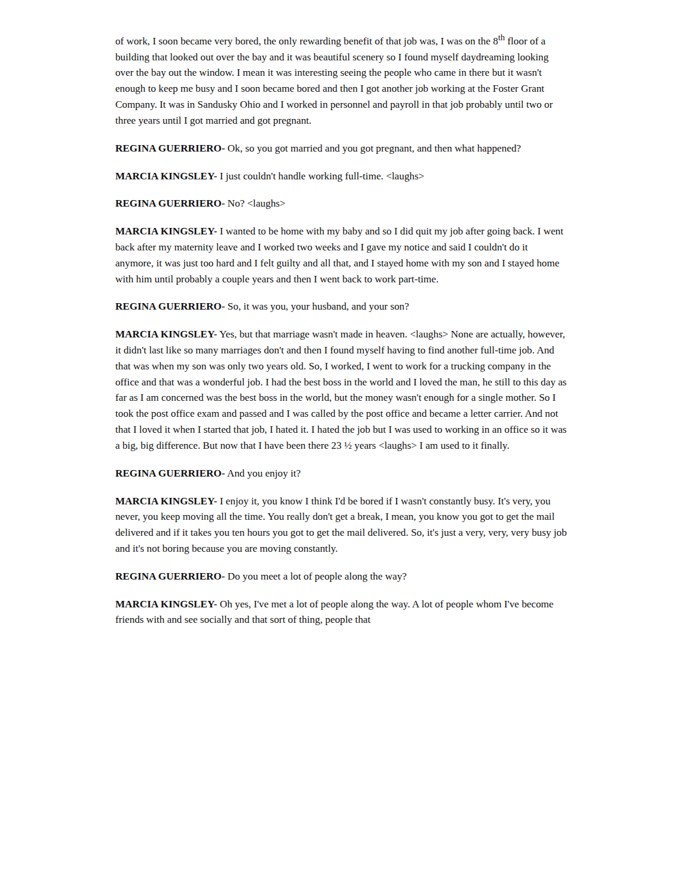of work, I soon became very bored, the only rewarding benefit of that job was, I was on the 8th floor of a building that looked out over the bay and it was beautiful scenery so I found myself daydreaming looking over the bay out the window. I mean it was interesting seeing the people who came in there but it wasn't enough to keep me busy and I soon became bored and then I got another job working at the Foster Grant Company. It was in Sandusky Ohio and I worked in personnel and payroll in that job probably until two or three years until I got married and got pregnant.
REGINA GUERRIERO- Ok, so you got married and you got pregnant, and then what happened?
MARCIA KINGSLEY- I just couldn't handle working full-time. <laughs>
REGINA GUERRIERO- No? <laughs>
MARCIA KINGSLEY- I wanted to be home with my baby and so I did quit my job after going back. I went back after my maternity leave and I worked two weeks and I gave my notice and said I couldn't do it anymore, it was just too hard and I felt guilty and all that, and I stayed home with my son and I stayed home with him until probably a couple years and then I went back to work part-time.
REGINA GUERRIERO- So, it was you, your husband, and your son?
MARCIA KINGSLEY- Yes, but that marriage wasn't made in heaven. <laughs> None are actually, however, it didn't last like so many marriages don't and then I found myself having to find another full-time job. And that was when my son was only two years old. So, I worked, I went to work for a trucking company in the office and that was a wonderful job. I had the best boss in the world and I loved the man, he still to this day as far as I am concerned was the best boss in the world, but the money wasn't enough for a single mother. So I took the post office exam and passed and I was called by the post office and became a letter carrier. And not that I loved it when I started that job, I hated it. I hated the job but I was used to working in an office so it was a big, big difference. But now that I have been there 23 ½ years <laughs> I am used to it finally.
REGINA GUERRIERO- And you enjoy it?
MARCIA KINGSLEY- I enjoy it, you know I think I'd be bored if I wasn't constantly busy. It's very, you never, you keep moving all the time. You really don't get a break, I mean, you know you got to get the mail delivered and if it takes you ten hours you got to get the mail delivered. So, it's just a very, very, very busy job and it's not boring because you are moving constantly.
REGINA GUERRIERO- Do you meet a lot of people along the way?
MARCIA KINGSLEY- Oh yes, I've met a lot of people along the way. A lot of people whom I've become friends with and see socially and that sort of thing, people that